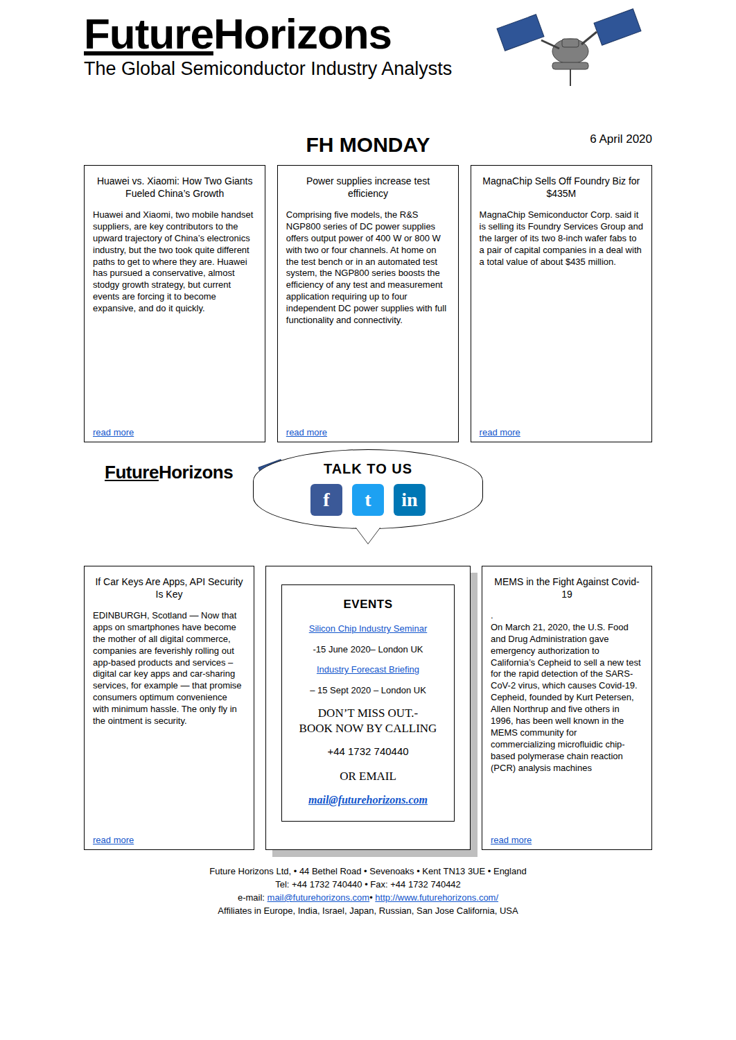Future Horizons
The Global Semiconductor Industry Analysts
6 April 2020
FH MONDAY
Huawei vs. Xiaomi: How Two Giants Fueled China’s Growth
Huawei and Xiaomi, two mobile handset suppliers, are key contributors to the upward trajectory of China’s electronics industry, but the two took quite different paths to get to where they are. Huawei has pursued a conservative, almost stodgy growth strategy, but current events are forcing it to become expansive, and do it quickly.
read more
Power supplies increase test efficiency
Comprising five models, the R&S NGP800 series of DC power supplies offers output power of 400 W or 800 W with two or four channels. At home on the test bench or in an automated test system, the NGP800 series boosts the efficiency of any test and measurement application requiring up to four independent DC power supplies with full functionality and connectivity.
read more
MagnaChip Sells Off Foundry Biz for $435M
MagnaChip Semiconductor Corp. said it is selling its Foundry Services Group and the larger of its two 8-inch wafer fabs to a pair of capital companies in a deal with a total value of about $435 million.
read more
Future Horizons
TALK TO US
f t in
If Car Keys Are Apps, API Security Is Key
EDINBURGH, Scotland — Now that apps on smartphones have become the mother of all digital commerce, companies are feverishly rolling out app-based products and services – digital car key apps and car-sharing services, for example — that promise consumers optimum convenience with minimum hassle. The only fly in the ointment is security.
read more
EVENTS
Silicon Chip Industry Seminar
-15 June 2020– London UK
Industry Forecast Briefing
– 15 Sept 2020 – London UK
DON’T MISS OUT.-
BOOK NOW BY CALLING
+44 1732 740440
OR EMAIL
mail@futurehorizons.com
MEMS in the Fight Against Covid-19
.
On March 21, 2020, the U.S. Food and Drug Administration gave emergency authorization to California’s Cepheid to sell a new test for the rapid detection of the SARS-CoV-2 virus, which causes Covid-19. Cepheid, founded by Kurt Petersen, Allen Northrup and five others in 1996, has been well known in the MEMS community for commercializing microfluidic chip-based polymerase chain reaction (PCR) analysis machines
read more
Future Horizons Ltd, • 44 Bethel Road • Sevenoaks • Kent TN13 3UE • England
Tel: +44 1732 740440 • Fax: +44 1732 740442
e-mail: mail@futurehorizons.com• http://www.futurehorizons.com/
Affiliates in Europe, India, Israel, Japan, Russian, San Jose California, USA